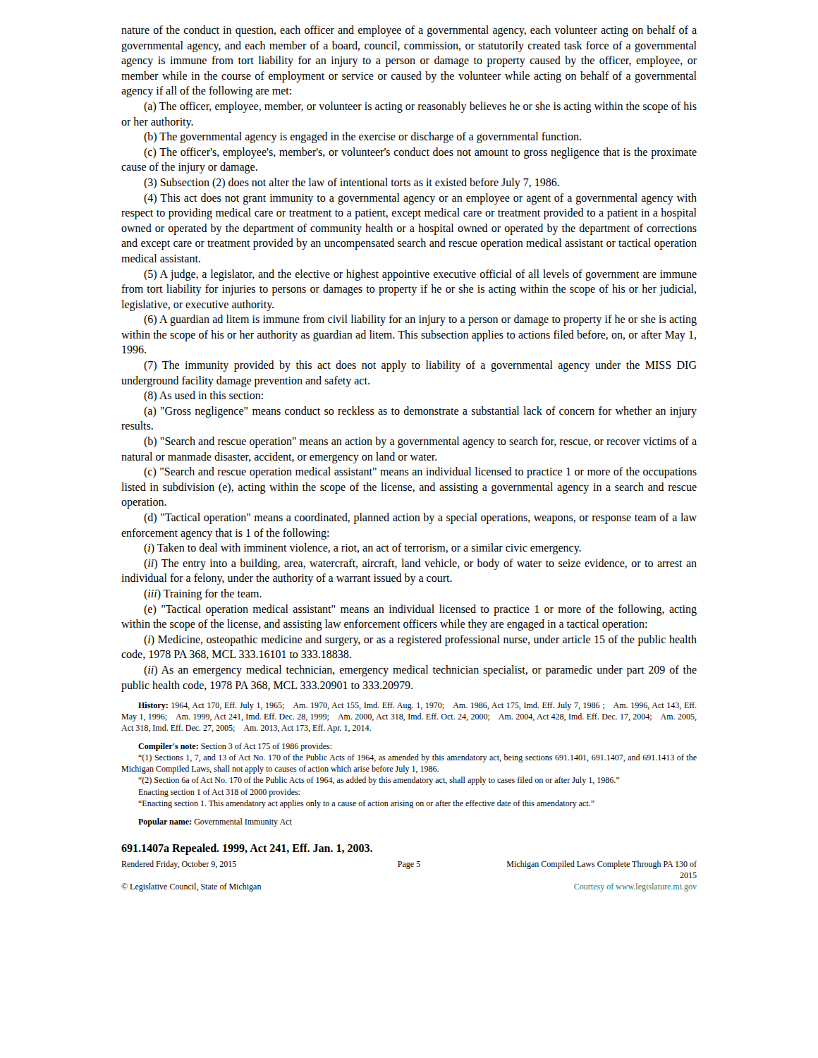nature of the conduct in question, each officer and employee of a governmental agency, each volunteer acting on behalf of a governmental agency, and each member of a board, council, commission, or statutorily created task force of a governmental agency is immune from tort liability for an injury to a person or damage to property caused by the officer, employee, or member while in the course of employment or service or caused by the volunteer while acting on behalf of a governmental agency if all of the following are met:
(a) The officer, employee, member, or volunteer is acting or reasonably believes he or she is acting within the scope of his or her authority.
(b) The governmental agency is engaged in the exercise or discharge of a governmental function.
(c) The officer's, employee's, member's, or volunteer's conduct does not amount to gross negligence that is the proximate cause of the injury or damage.
(3) Subsection (2) does not alter the law of intentional torts as it existed before July 7, 1986.
(4) This act does not grant immunity to a governmental agency or an employee or agent of a governmental agency with respect to providing medical care or treatment to a patient, except medical care or treatment provided to a patient in a hospital owned or operated by the department of community health or a hospital owned or operated by the department of corrections and except care or treatment provided by an uncompensated search and rescue operation medical assistant or tactical operation medical assistant.
(5) A judge, a legislator, and the elective or highest appointive executive official of all levels of government are immune from tort liability for injuries to persons or damages to property if he or she is acting within the scope of his or her judicial, legislative, or executive authority.
(6) A guardian ad litem is immune from civil liability for an injury to a person or damage to property if he or she is acting within the scope of his or her authority as guardian ad litem. This subsection applies to actions filed before, on, or after May 1, 1996.
(7) The immunity provided by this act does not apply to liability of a governmental agency under the MISS DIG underground facility damage prevention and safety act.
(8) As used in this section:
(a) "Gross negligence" means conduct so reckless as to demonstrate a substantial lack of concern for whether an injury results.
(b) "Search and rescue operation" means an action by a governmental agency to search for, rescue, or recover victims of a natural or manmade disaster, accident, or emergency on land or water.
(c) "Search and rescue operation medical assistant" means an individual licensed to practice 1 or more of the occupations listed in subdivision (e), acting within the scope of the license, and assisting a governmental agency in a search and rescue operation.
(d) "Tactical operation" means a coordinated, planned action by a special operations, weapons, or response team of a law enforcement agency that is 1 of the following:
(i) Taken to deal with imminent violence, a riot, an act of terrorism, or a similar civic emergency.
(ii) The entry into a building, area, watercraft, aircraft, land vehicle, or body of water to seize evidence, or to arrest an individual for a felony, under the authority of a warrant issued by a court.
(iii) Training for the team.
(e) "Tactical operation medical assistant" means an individual licensed to practice 1 or more of the following, acting within the scope of the license, and assisting law enforcement officers while they are engaged in a tactical operation:
(i) Medicine, osteopathic medicine and surgery, or as a registered professional nurse, under article 15 of the public health code, 1978 PA 368, MCL 333.16101 to 333.18838.
(ii) As an emergency medical technician, emergency medical technician specialist, or paramedic under part 209 of the public health code, 1978 PA 368, MCL 333.20901 to 333.20979.
History: 1964, Act 170, Eff. July 1, 1965; Am. 1970, Act 155, Imd. Eff. Aug. 1, 1970; Am. 1986, Act 175, Imd. Eff. July 7, 1986 ; Am. 1996, Act 143, Eff. May 1, 1996; Am. 1999, Act 241, Imd. Eff. Dec. 28, 1999; Am. 2000, Act 318, Imd. Eff. Oct. 24, 2000; Am. 2004, Act 428, Imd. Eff. Dec. 17, 2004; Am. 2005, Act 318, Imd. Eff. Dec. 27, 2005; Am. 2013, Act 173, Eff. Apr. 1, 2014.
Compiler's note: Section 3 of Act 175 of 1986 provides:
“(1) Sections 1, 7, and 13 of Act No. 170 of the Public Acts of 1964, as amended by this amendatory act, being sections 691.1401, 691.1407, and 691.1413 of the Michigan Compiled Laws, shall not apply to causes of action which arise before July 1, 1986.
“(2) Section 6a of Act No. 170 of the Public Acts of 1964, as added by this amendatory act, shall apply to cases filed on or after July 1, 1986.”
Enacting section 1 of Act 318 of 2000 provides:
“Enacting section 1. This amendatory act applies only to a cause of action arising on or after the effective date of this amendatory act.”
Popular name: Governmental Immunity Act
691.1407a Repealed. 1999, Act 241, Eff. Jan. 1, 2003.
Rendered Friday, October 9, 2015 Page 5 Michigan Compiled Laws Complete Through PA 130 of 2015
© Legislative Council, State of Michigan Courtesy of www.legislature.mi.gov